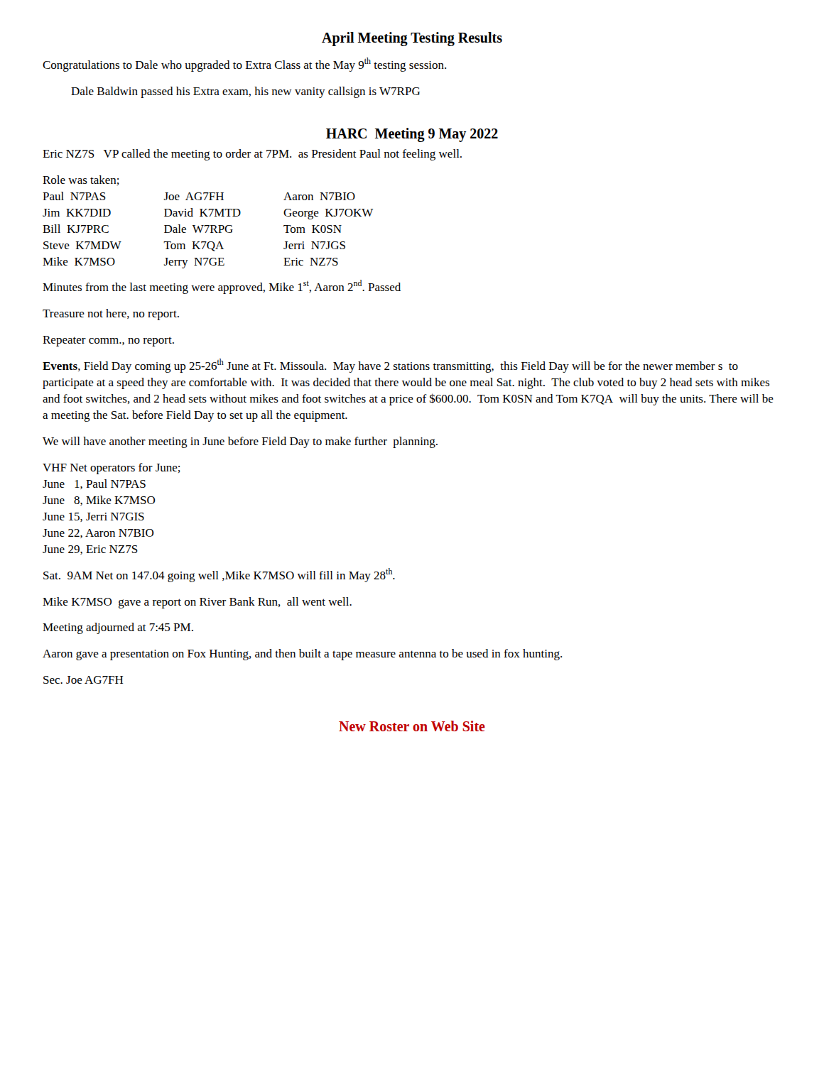April Meeting Testing Results
Congratulations to Dale who upgraded to Extra Class at the May 9th testing session.
Dale Baldwin passed his Extra exam, his new vanity callsign is W7RPG
HARC Meeting 9 May 2022
Eric NZ7S VP called the meeting to order at 7PM. as President Paul not feeling well.
Role was taken;
| Paul N7PAS | Joe AG7FH | Aaron N7BIO |
| Jim KK7DID | David K7MTD | George KJ7OKW |
| Bill KJ7PRC | Dale W7RPG | Tom K0SN |
| Steve K7MDW | Tom K7QA | Jerri N7JGS |
| Mike K7MSO | Jerry N7GE | Eric NZ7S |
Minutes from the last meeting were approved, Mike 1st, Aaron 2nd. Passed
Treasure not here, no report.
Repeater comm., no report.
Events, Field Day coming up 25-26th June at Ft. Missoula. May have 2 stations transmitting, this Field Day will be for the newer member s to participate at a speed they are comfortable with. It was decided that there would be one meal Sat. night. The club voted to buy 2 head sets with mikes and foot switches, and 2 head sets without mikes and foot switches at a price of $600.00. Tom K0SN and Tom K7QA will buy the units. There will be a meeting the Sat. before Field Day to set up all the equipment.
We will have another meeting in June before Field Day to make further planning.
VHF Net operators for June;
June 1, Paul N7PAS
June 8, Mike K7MSO
June 15, Jerri N7GIS
June 22, Aaron N7BIO
June 29, Eric NZ7S
Sat. 9AM Net on 147.04 going well ,Mike K7MSO will fill in May 28th.
Mike K7MSO gave a report on River Bank Run, all went well.
Meeting adjourned at 7:45 PM.
Aaron gave a presentation on Fox Hunting, and then built a tape measure antenna to be used in fox hunting.
Sec. Joe AG7FH
New Roster on Web Site